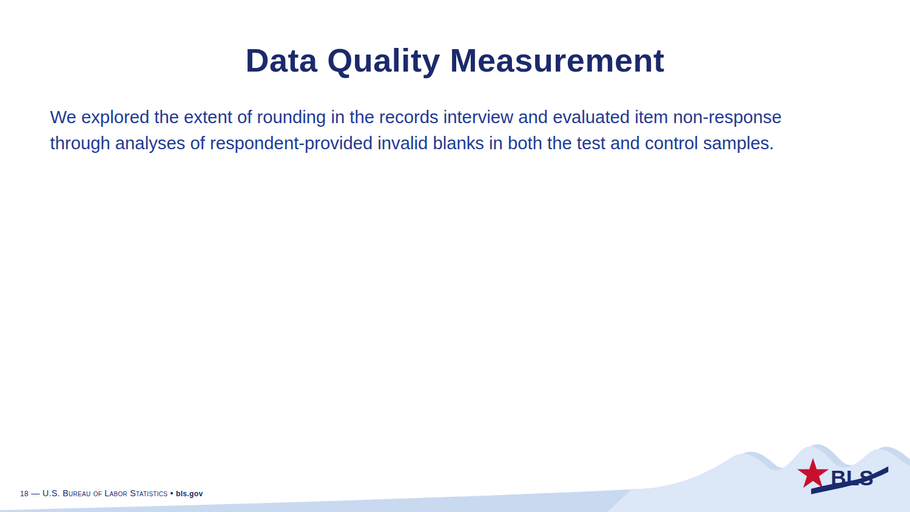Data Quality Measurement
We explored the extent of rounding in the records interview and evaluated item non-response through analyses of respondent-provided invalid blanks in both the test and control samples.
18 — U.S. Bureau of Labor Statistics • bls.gov
BLS logo BLS